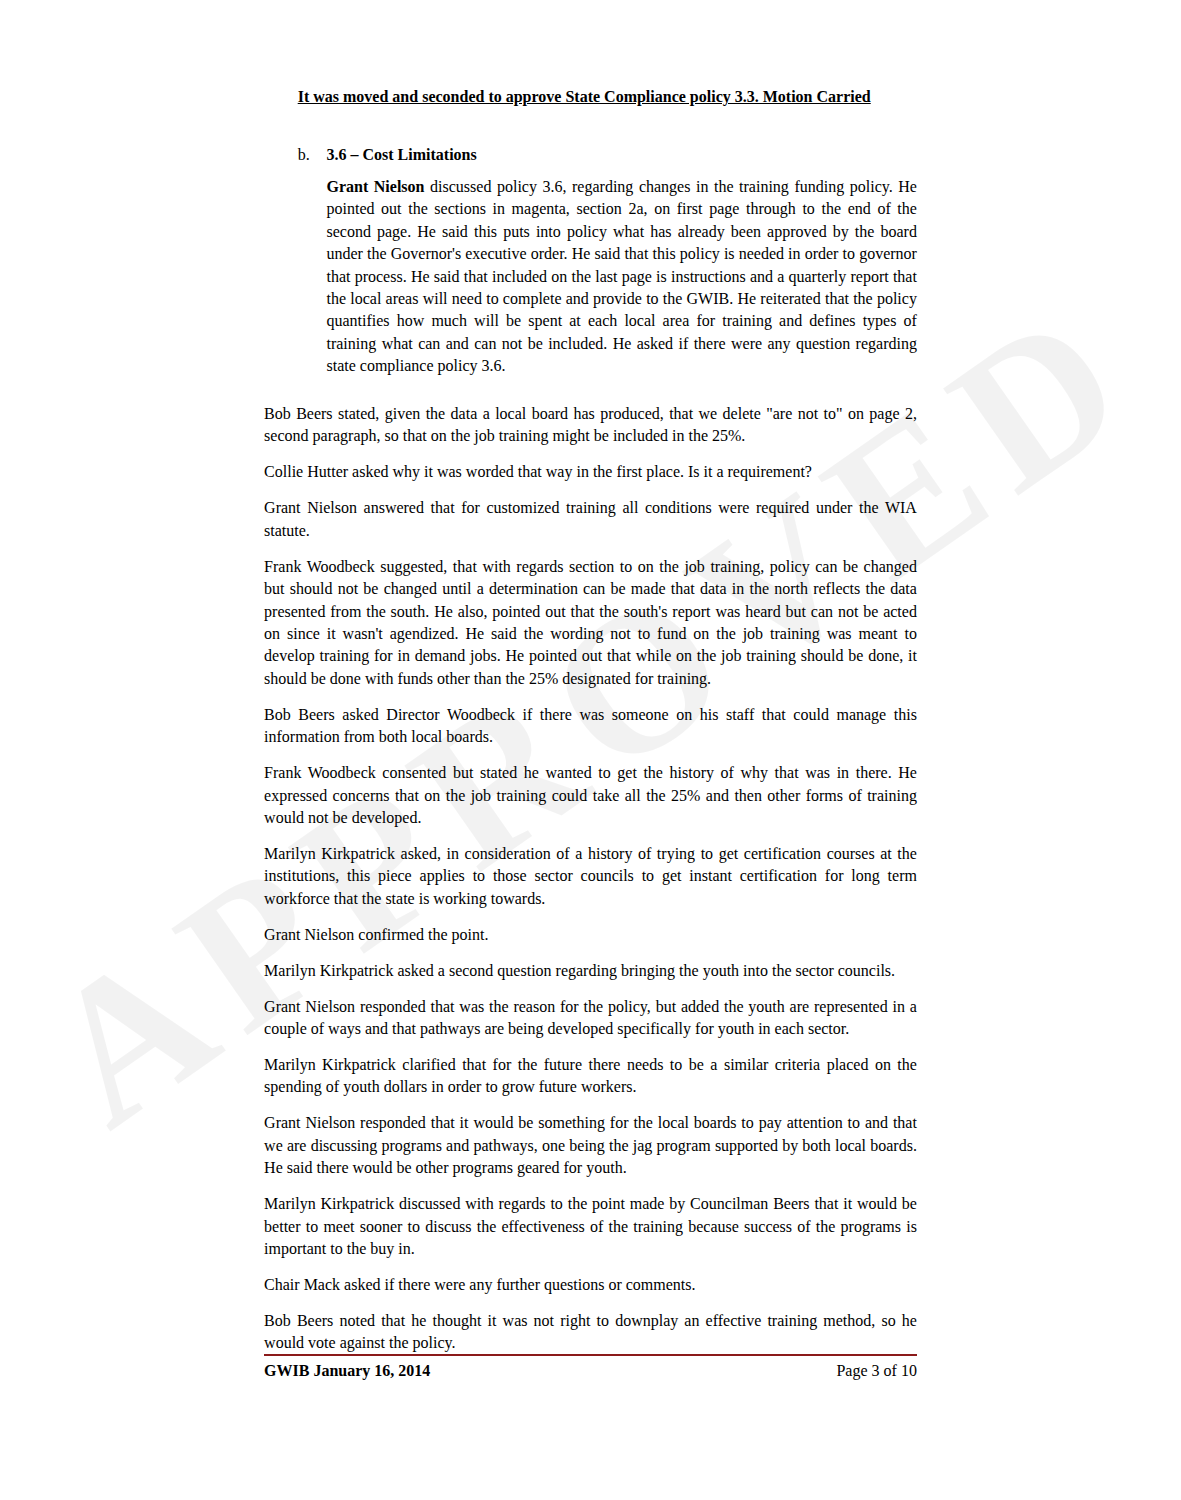APPROVED
It was moved and seconded to approve State Compliance policy 3.3. Motion Carried
b. 3.6 – Cost Limitations
Grant Nielson discussed policy 3.6, regarding changes in the training funding policy. He pointed out the sections in magenta, section 2a, on first page through to the end of the second page. He said this puts into policy what has already been approved by the board under the Governor's executive order. He said that this policy is needed in order to governor that process. He said that included on the last page is instructions and a quarterly report that the local areas will need to complete and provide to the GWIB. He reiterated that the policy quantifies how much will be spent at each local area for training and defines types of training what can and can not be included. He asked if there were any question regarding state compliance policy 3.6.
Bob Beers stated, given the data a local board has produced, that we delete "are not to" on page 2, second paragraph, so that on the job training might be included in the 25%.
Collie Hutter asked why it was worded that way in the first place. Is it a requirement?
Grant Nielson answered that for customized training all conditions were required under the WIA statute.
Frank Woodbeck suggested, that with regards section to on the job training, policy can be changed but should not be changed until a determination can be made that data in the north reflects the data presented from the south. He also, pointed out that the south's report was heard but can not be acted on since it wasn't agendized. He said the wording not to fund on the job training was meant to develop training for in demand jobs. He pointed out that while on the job training should be done, it should be done with funds other than the 25% designated for training.
Bob Beers asked Director Woodbeck if there was someone on his staff that could manage this information from both local boards.
Frank Woodbeck consented but stated he wanted to get the history of why that was in there. He expressed concerns that on the job training could take all the 25% and then other forms of training would not be developed.
Marilyn Kirkpatrick asked, in consideration of a history of trying to get certification courses at the institutions, this piece applies to those sector councils to get instant certification for long term workforce that the state is working towards.
Grant Nielson confirmed the point.
Marilyn Kirkpatrick asked a second question regarding bringing the youth into the sector councils.
Grant Nielson responded that was the reason for the policy, but added the youth are represented in a couple of ways and that pathways are being developed specifically for youth in each sector.
Marilyn Kirkpatrick clarified that for the future there needs to be a similar criteria placed on the spending of youth dollars in order to grow future workers.
Grant Nielson responded that it would be something for the local boards to pay attention to and that we are discussing programs and pathways, one being the jag program supported by both local boards. He said there would be other programs geared for youth.
Marilyn Kirkpatrick discussed with regards to the point made by Councilman Beers that it would be better to meet sooner to discuss the effectiveness of the training because success of the programs is important to the buy in.
Chair Mack asked if there were any further questions or comments.
Bob Beers noted that he thought it was not right to downplay an effective training method, so he would vote against the policy.
GWIB January 16, 2014 Page 3 of 10